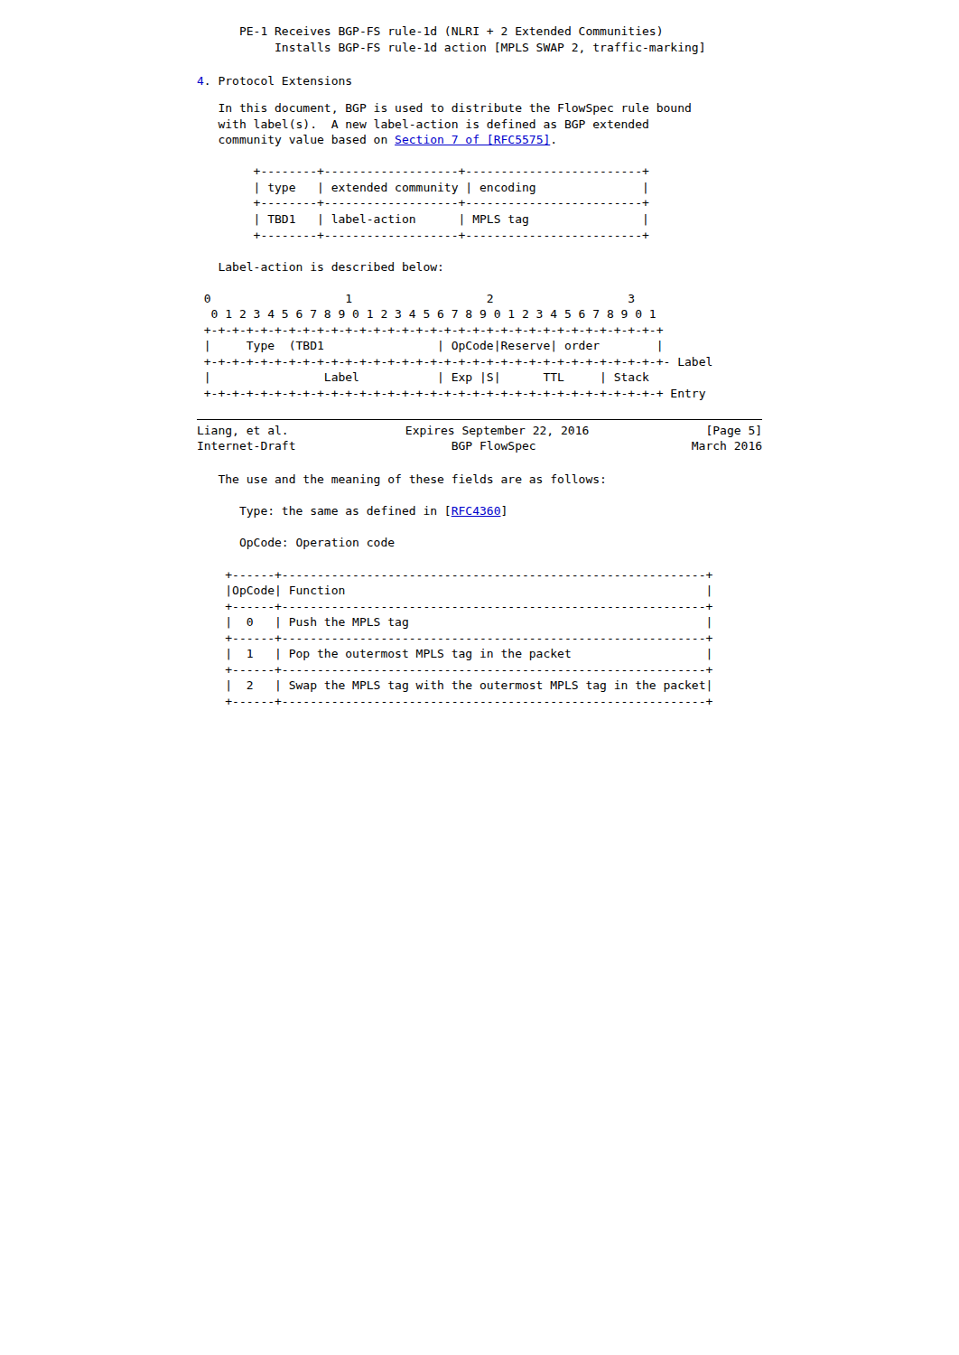PE-1 Receives BGP-FS rule-1d (NLRI + 2 Extended Communities)
           Installs BGP-FS rule-1d action [MPLS SWAP 2, traffic-marking]
4. Protocol Extensions
   In this document, BGP is used to distribute the FlowSpec rule bound
   with label(s).  A new label-action is defined as BGP extended
   community value based on Section 7 of [RFC5575].

        +--------+-------------------+-------------------------+
        | type   | extended community | encoding               |
        +--------+-------------------+-------------------------+
        | TBD1   | label-action      | MPLS tag                |
        +--------+-------------------+-------------------------+

   Label-action is described below:

 0                   1                   2                   3
  0 1 2 3 4 5 6 7 8 9 0 1 2 3 4 5 6 7 8 9 0 1 2 3 4 5 6 7 8 9 0 1
 +-+-+-+-+-+-+-+-+-+-+-+-+-+-+-+-+-+-+-+-+-+-+-+-+-+-+-+-+-+-+-+-+
 |     Type  (TBD1                | OpCode|Reserve| order        |
 +-+-+-+-+-+-+-+-+-+-+-+-+-+-+-+-+-+-+-+-+-+-+-+-+-+-+-+-+-+-+-+-+- Label
 |                Label           | Exp |S|      TTL     | Stack
 +-+-+-+-+-+-+-+-+-+-+-+-+-+-+-+-+-+-+-+-+-+-+-+-+-+-+-+-+-+-+-+-+ Entry
Liang, et al. Expires September 22, 2016 [Page 5]
Internet-Draft BGP FlowSpec March 2016
   The use and the meaning of these fields are as follows:

      Type: the same as defined in [RFC4360]

      OpCode: Operation code

    +------+------------------------------------------------------------+
    |OpCode| Function                                                   |
    +------+------------------------------------------------------------+
    |  0   | Push the MPLS tag                                          |
    +------+------------------------------------------------------------+
    |  1   | Pop the outermost MPLS tag in the packet                   |
    +------+------------------------------------------------------------+
    |  2   | Swap the MPLS tag with the outermost MPLS tag in the packet|
    +------+------------------------------------------------------------+